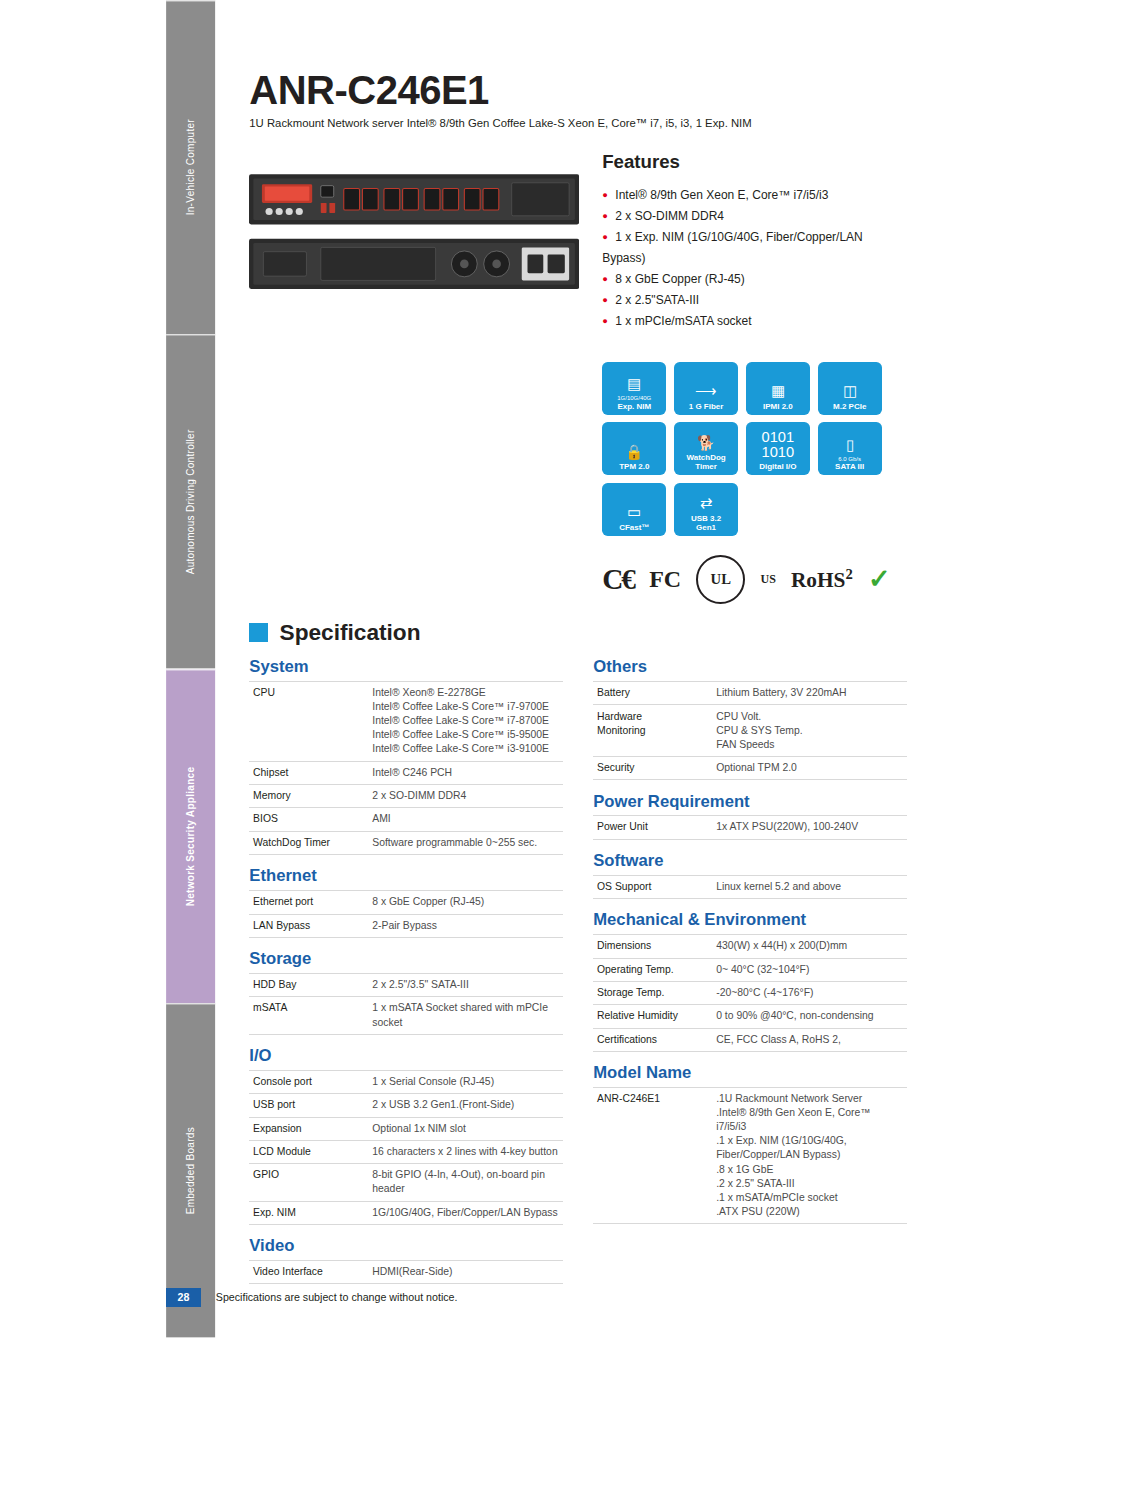In-Vehicle Computer
Autonomous Driving Controller
Network Security Appliance
Embedded Boards
ANR-C246E1
1U Rackmount Network server Intel® 8/9th Gen Coffee Lake-S Xeon E, Core™ i7, i5, i3, 1 Exp. NIM
Features
Intel® 8/9th Gen Xeon E, Core™ i7/i5/i3
2 x SO-DIMM DDR4
1 x Exp. NIM (1G/10G/40G, Fiber/Copper/LAN Bypass)
8 x GbE Copper (RJ-45)
2 x 2.5"SATA-III
1 x mPCIe/mSATA socket
▤ 1G/10G/40G Exp. NIM
⟶ 1 G Fiber
▦ IPMI 2.0
◫ M.2 PCIe
🔒 TPM 2.0
🐕 WatchDog
Timer
0101
1010 Digital I/O
▯ 6.0 Gb/s SATA III
▭ CFast™
⇄ USB 3.2
Gen1
C€ FC UL US RoHS2 ✓
Specification
System
| CPU | Intel® Xeon® E-2278GE Intel® Coffee Lake-S Core™ i7-9700E Intel® Coffee Lake-S Core™ i7-8700E Intel® Coffee Lake-S Core™ i5-9500E Intel® Coffee Lake-S Core™ i3-9100E |
| Chipset | Intel® C246 PCH |
| Memory | 2 x SO-DIMM DDR4 |
| BIOS | AMI |
| WatchDog Timer | Software programmable 0~255 sec. |
Ethernet
| Ethernet port | 8 x GbE Copper (RJ-45) |
| LAN Bypass | 2-Pair Bypass |
Storage
| HDD Bay | 2 x 2.5"/3.5" SATA-III |
| mSATA | 1 x mSATA Socket shared with mPCIe socket |
I/O
| Console port | 1 x Serial Console (RJ-45) |
| USB port | 2 x USB 3.2 Gen1.(Front-Side) |
| Expansion | Optional 1x NIM slot |
| LCD Module | 16 characters x 2 lines with 4-key button |
| GPIO | 8-bit GPIO (4-In, 4-Out), on-board pin header |
| Exp. NIM | 1G/10G/40G, Fiber/Copper/LAN Bypass |
Video
| Video Interface | HDMI(Rear-Side) |
Others
| Battery | Lithium Battery, 3V 220mAH |
| Hardware Monitoring | CPU Volt. CPU & SYS Temp. FAN Speeds |
| Security | Optional TPM 2.0 |
Power Requirement
| Power Unit | 1x ATX PSU(220W), 100-240V |
Software
| OS Support | Linux kernel 5.2 and above |
Mechanical & Environment
| Dimensions | 430(W) x 44(H) x 200(D)mm |
| Operating Temp. | 0~ 40°C (32~104°F) |
| Storage Temp. | -20~80°C (-4~176°F) |
| Relative Humidity | 0 to 90% @40°C, non-condensing |
| Certifications | CE, FCC Class A, RoHS 2, |
Model Name
| ANR-C246E1 | .1U Rackmount Network Server .Intel® 8/9th Gen Xeon E, Core™ i7/i5/i3 .1 x Exp. NIM (1G/10G/40G, Fiber/Copper/LAN Bypass) .8 x 1G GbE .2 x 2.5" SATA-III .1 x mSATA/mPCIe socket .ATX PSU (220W) |
28 Specifications are subject to change without notice.